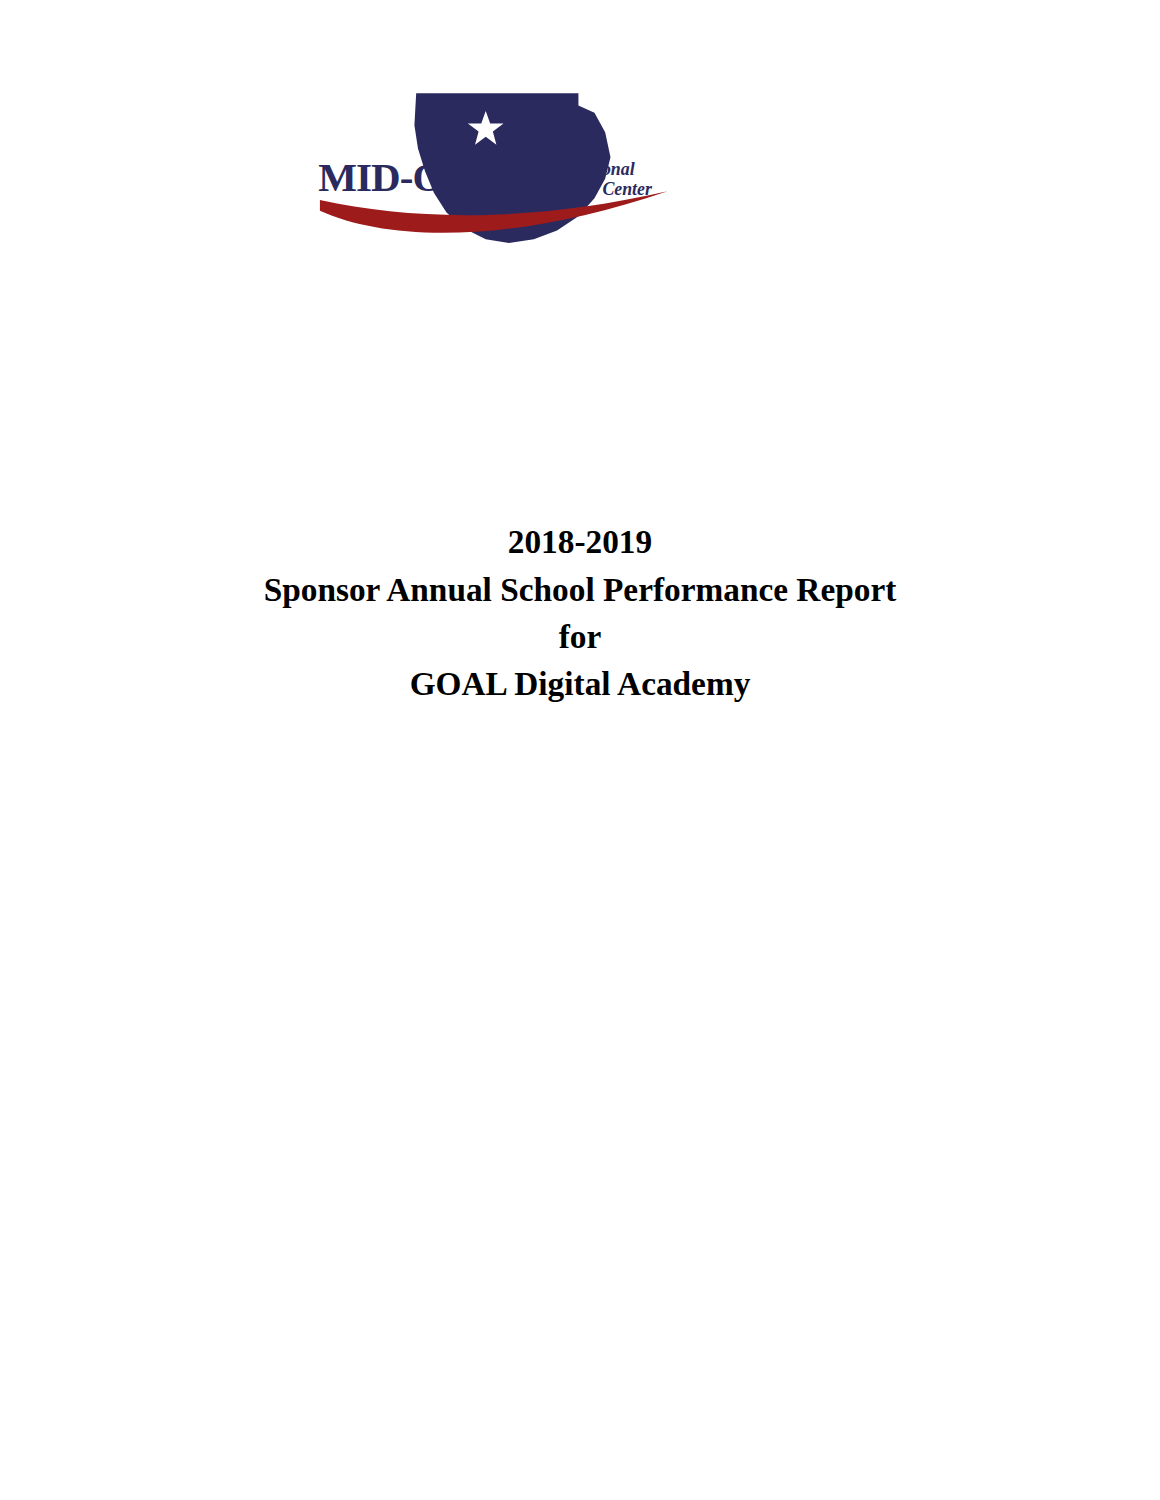MID-OHIO Educational Service Center
2018-2019 Sponsor Annual School Performance Report for GOAL Digital Academy